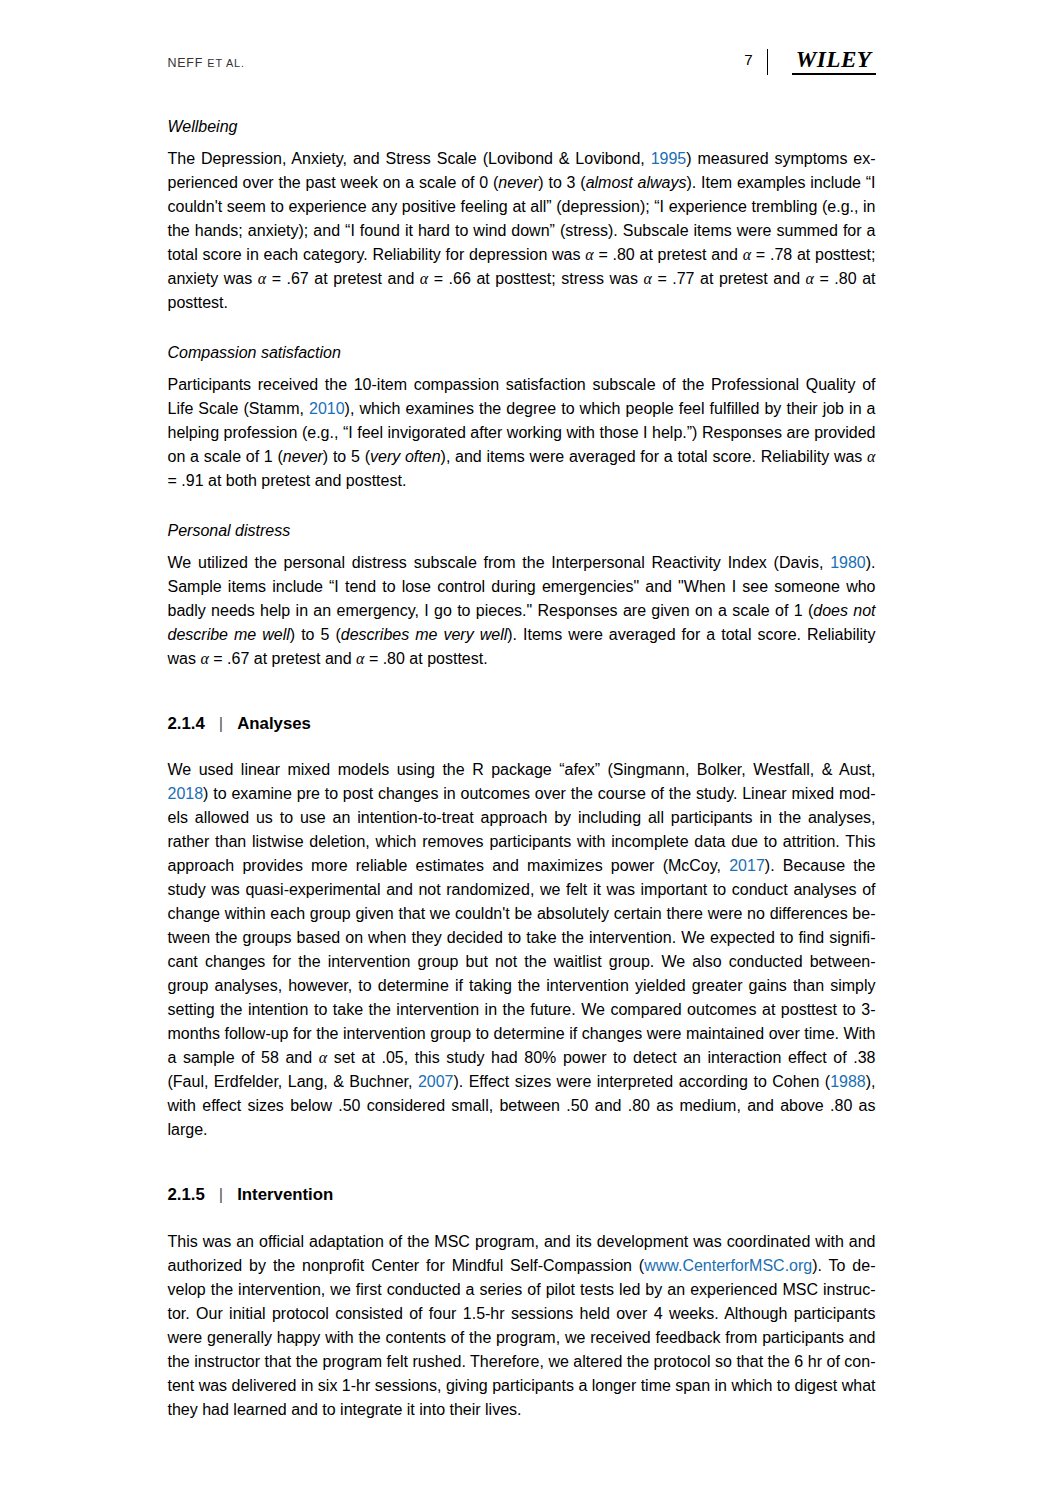Neff et al.
7 WILEY
Wellbeing
The Depression, Anxiety, and Stress Scale (Lovibond & Lovibond, 1995) measured symptoms experienced over the past week on a scale of 0 (never) to 3 (almost always). Item examples include “I couldn't seem to experience any positive feeling at all” (depression); “I experience trembling (e.g., in the hands; anxiety); and “I found it hard to wind down” (stress). Subscale items were summed for a total score in each category. Reliability for depression was α = .80 at pretest and α = .78 at posttest; anxiety was α = .67 at pretest and α = .66 at posttest; stress was α = .77 at pretest and α = .80 at posttest.
Compassion satisfaction
Participants received the 10-item compassion satisfaction subscale of the Professional Quality of Life Scale (Stamm, 2010), which examines the degree to which people feel fulfilled by their job in a helping profession (e.g., “I feel invigorated after working with those I help.”) Responses are provided on a scale of 1 (never) to 5 (very often), and items were averaged for a total score. Reliability was α = .91 at both pretest and posttest.
Personal distress
We utilized the personal distress subscale from the Interpersonal Reactivity Index (Davis, 1980). Sample items include “I tend to lose control during emergencies" and "When I see someone who badly needs help in an emergency, I go to pieces." Responses are given on a scale of 1 (does not describe me well) to 5 (describes me very well). Items were averaged for a total score. Reliability was α = .67 at pretest and α = .80 at posttest.
2.1.4|Analyses
We used linear mixed models using the R package “afex” (Singmann, Bolker, Westfall, & Aust, 2018) to examine pre to post changes in outcomes over the course of the study. Linear mixed models allowed us to use an intention-to-treat approach by including all participants in the analyses, rather than listwise deletion, which removes participants with incomplete data due to attrition. This approach provides more reliable estimates and maximizes power (McCoy, 2017). Because the study was quasi-experimental and not randomized, we felt it was important to conduct analyses of change within each group given that we couldn't be absolutely certain there were no differences between the groups based on when they decided to take the intervention. We expected to find significant changes for the intervention group but not the waitlist group. We also conducted between-group analyses, however, to determine if taking the intervention yielded greater gains than simply setting the intention to take the intervention in the future. We compared outcomes at posttest to 3-months follow-up for the intervention group to determine if changes were maintained over time. With a sample of 58 and α set at .05, this study had 80% power to detect an interaction effect of .38 (Faul, Erdfelder, Lang, & Buchner, 2007). Effect sizes were interpreted according to Cohen (1988), with effect sizes below .50 considered small, between .50 and .80 as medium, and above .80 as large.
2.1.5|Intervention
This was an official adaptation of the MSC program, and its development was coordinated with and authorized by the nonprofit Center for Mindful Self-Compassion (www.CenterforMSC.org). To develop the intervention, we first conducted a series of pilot tests led by an experienced MSC instructor. Our initial protocol consisted of four 1.5-hr sessions held over 4 weeks. Although participants were generally happy with the contents of the program, we received feedback from participants and the instructor that the program felt rushed. Therefore, we altered the protocol so that the 6 hr of content was delivered in six 1-hr sessions, giving participants a longer time span in which to digest what they had learned and to integrate it into their lives.